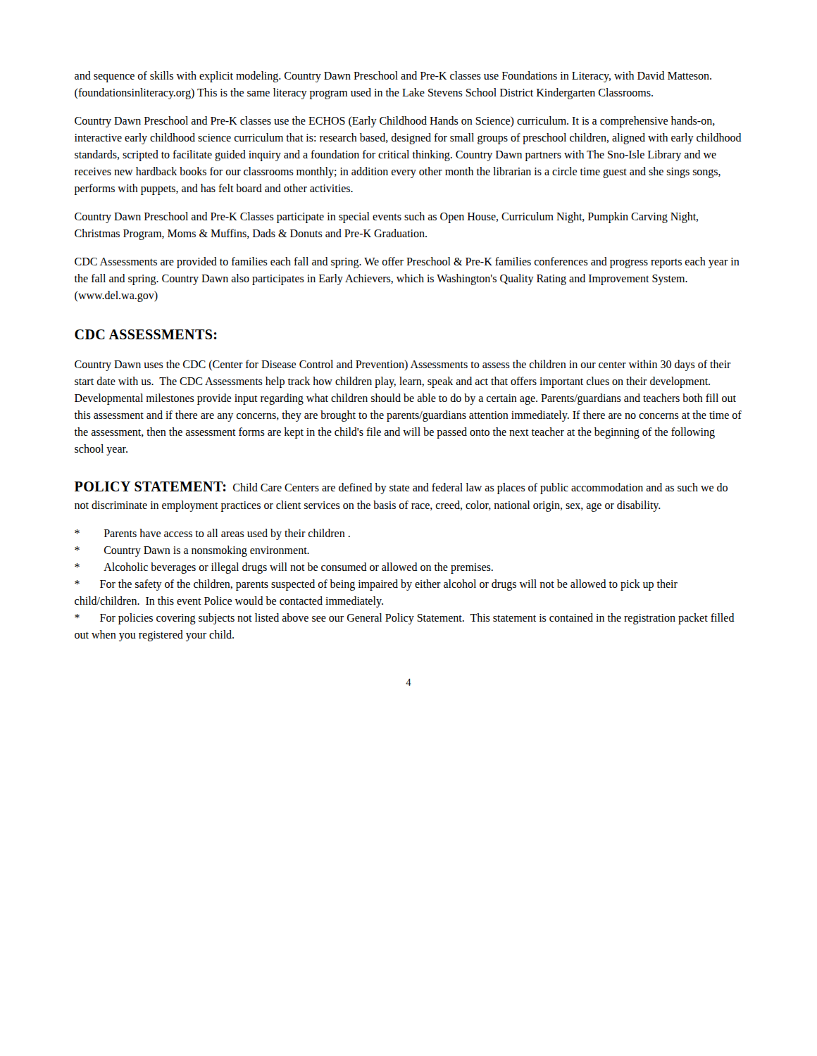and sequence of skills with explicit modeling. Country Dawn Preschool and Pre-K classes use Foundations in Literacy, with David Matteson. (foundationsinliteracy.org) This is the same literacy program used in the Lake Stevens School District Kindergarten Classrooms.
Country Dawn Preschool and Pre-K classes use the ECHOS (Early Childhood Hands on Science) curriculum. It is a comprehensive hands-on, interactive early childhood science curriculum that is: research based, designed for small groups of preschool children, aligned with early childhood standards, scripted to facilitate guided inquiry and a foundation for critical thinking. Country Dawn partners with The Sno-Isle Library and we receives new hardback books for our classrooms monthly; in addition every other month the librarian is a circle time guest and she sings songs, performs with puppets, and has felt board and other activities.
Country Dawn Preschool and Pre-K Classes participate in special events such as Open House, Curriculum Night, Pumpkin Carving Night, Christmas Program, Moms & Muffins, Dads & Donuts and Pre-K Graduation.
CDC Assessments are provided to families each fall and spring. We offer Preschool & Pre-K families conferences and progress reports each year in the fall and spring. Country Dawn also participates in Early Achievers, which is Washington's Quality Rating and Improvement System. (www.del.wa.gov)
CDC ASSESSMENTS:
Country Dawn uses the CDC (Center for Disease Control and Prevention) Assessments to assess the children in our center within 30 days of their start date with us. The CDC Assessments help track how children play, learn, speak and act that offers important clues on their development. Developmental milestones provide input regarding what children should be able to do by a certain age. Parents/guardians and teachers both fill out this assessment and if there are any concerns, they are brought to the parents/guardians attention immediately. If there are no concerns at the time of the assessment, then the assessment forms are kept in the child's file and will be passed onto the next teacher at the beginning of the following school year.
POLICY STATEMENT: Child Care Centers are defined by state and federal law as places of public accommodation and as such we do not discriminate in employment practices or client services on the basis of race, creed, color, national origin, sex, age or disability.
*Parents have access to all areas used by their children .
*Country Dawn is a nonsmoking environment.
*Alcoholic beverages or illegal drugs will not be consumed or allowed on the premises.
* For the safety of the children, parents suspected of being impaired by either alcohol or drugs will not be allowed to pick up their child/children. In this event Police would be contacted immediately.
* For policies covering subjects not listed above see our General Policy Statement. This statement is contained in the registration packet filled out when you registered your child.
4